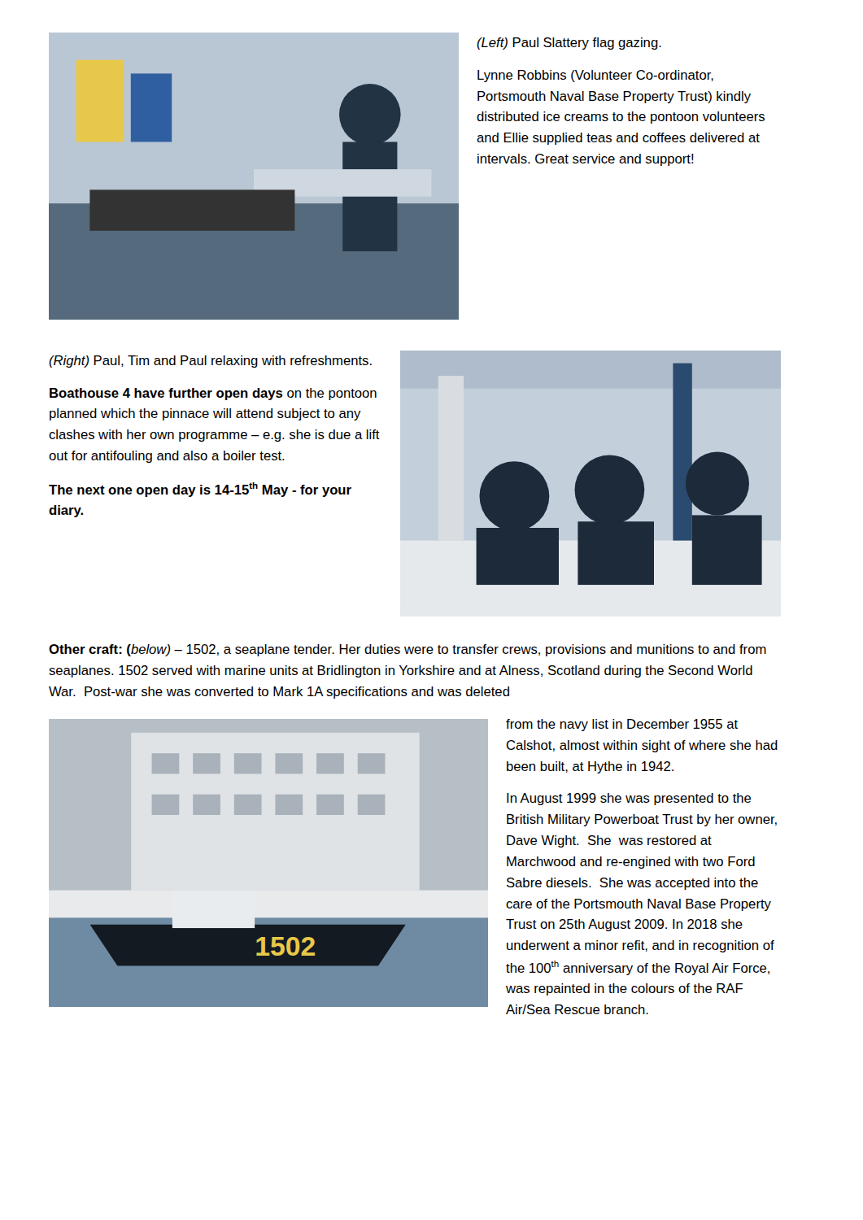(Left) Paul Slattery flag gazing.
Lynne Robbins (Volunteer Co-ordinator, Portsmouth Naval Base Property Trust) kindly distributed ice creams to the pontoon volunteers and Ellie supplied teas and coffees delivered at intervals. Great service and support!
(Right) Paul, Tim and Paul relaxing with refreshments.
Boathouse 4 have further open days on the pontoon planned which the pinnace will attend subject to any clashes with her own programme – e.g. she is due a lift out for antifouling and also a boiler test.
The next one open day is 14-15th May - for your diary.
Other craft: (below) – 1502, a seaplane tender. Her duties were to transfer crews, provisions and munitions to and from seaplanes. 1502 served with marine units at Bridlington in Yorkshire and at Alness, Scotland during the Second World War. Post-war she was converted to Mark 1A specifications and was deleted
from the navy list in December 1955 at Calshot, almost within sight of where she had been built, at Hythe in 1942.
In August 1999 she was presented to the British Military Powerboat Trust by her owner, Dave Wight. She was restored at Marchwood and re-engined with two Ford Sabre diesels. She was accepted into the care of the Portsmouth Naval Base Property Trust on 25th August 2009. In 2018 she underwent a minor refit, and in recognition of the 100th anniversary of the Royal Air Force, was repainted in the colours of the RAF Air/Sea Rescue branch.